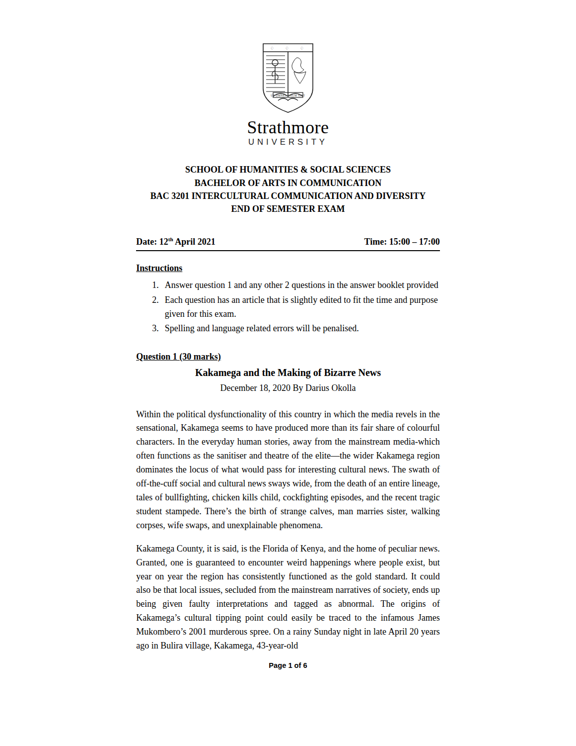♢ ♢ ♢ UT OMNES UNUM SINT
Strathmore
UNIVERSITY
SCHOOL OF HUMANITIES & SOCIAL SCIENCES
BACHELOR OF ARTS IN COMMUNICATION
BAC 3201 INTERCULTURAL COMMUNICATION AND DIVERSITY
END OF SEMESTER EXAM
Date: 12th April 2021 Time: 15:00 – 17:00
Instructions
Answer question 1 and any other 2 questions in the answer booklet provided
Each question has an article that is slightly edited to fit the time and purpose given for this exam.
Spelling and language related errors will be penalised.
Question 1 (30 marks)
Kakamega and the Making of Bizarre News
December 18, 2020 By Darius Okolla
Within the political dysfunctionality of this country in which the media revels in the sensational, Kakamega seems to have produced more than its fair share of colourful characters. In the everyday human stories, away from the mainstream media-which often functions as the sanitiser and theatre of the elite—the wider Kakamega region dominates the locus of what would pass for interesting cultural news. The swath of off-the-cuff social and cultural news sways wide, from the death of an entire lineage, tales of bullfighting, chicken kills child, cockfighting episodes, and the recent tragic student stampede. There’s the birth of strange calves, man marries sister, walking corpses, wife swaps, and unexplainable phenomena.
Kakamega County, it is said, is the Florida of Kenya, and the home of peculiar news. Granted, one is guaranteed to encounter weird happenings where people exist, but year on year the region has consistently functioned as the gold standard. It could also be that local issues, secluded from the mainstream narratives of society, ends up being given faulty interpretations and tagged as abnormal. The origins of Kakamega’s cultural tipping point could easily be traced to the infamous James Mukombero’s 2001 murderous spree. On a rainy Sunday night in late April 20 years ago in Bulira village, Kakamega, 43-year-old
Page 1 of 6